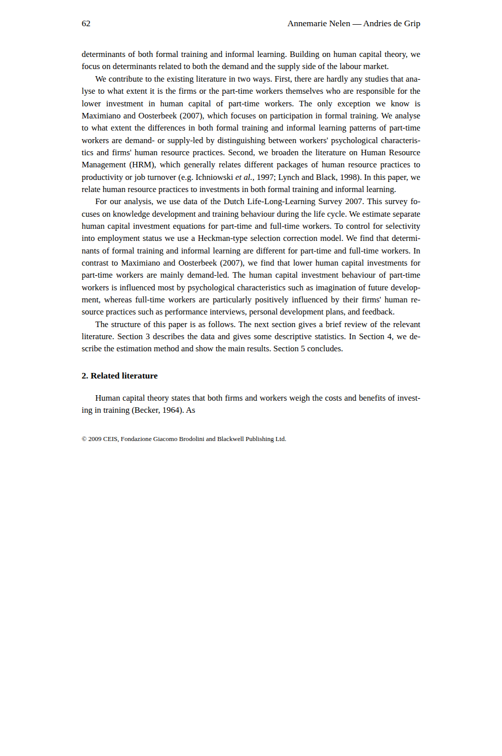62 Annemarie Nelen — Andries de Grip
determinants of both formal training and informal learning. Building on human capital theory, we focus on determinants related to both the demand and the supply side of the labour market.
We contribute to the existing literature in two ways. First, there are hardly any studies that analyse to what extent it is the firms or the part-time workers themselves who are responsible for the lower investment in human capital of part-time workers. The only exception we know is Maximiano and Oosterbeek (2007), which focuses on participation in formal training. We analyse to what extent the differences in both formal training and informal learning patterns of part-time workers are demand- or supply-led by distinguishing between workers' psychological characteristics and firms' human resource practices. Second, we broaden the literature on Human Resource Management (HRM), which generally relates different packages of human resource practices to productivity or job turnover (e.g. Ichniowski et al., 1997; Lynch and Black, 1998). In this paper, we relate human resource practices to investments in both formal training and informal learning.
For our analysis, we use data of the Dutch Life-Long-Learning Survey 2007. This survey focuses on knowledge development and training behaviour during the life cycle. We estimate separate human capital investment equations for part-time and full-time workers. To control for selectivity into employment status we use a Heckman-type selection correction model. We find that determinants of formal training and informal learning are different for part-time and full-time workers. In contrast to Maximiano and Oosterbeek (2007), we find that lower human capital investments for part-time workers are mainly demand-led. The human capital investment behaviour of part-time workers is influenced most by psychological characteristics such as imagination of future development, whereas full-time workers are particularly positively influenced by their firms' human resource practices such as performance interviews, personal development plans, and feedback.
The structure of this paper is as follows. The next section gives a brief review of the relevant literature. Section 3 describes the data and gives some descriptive statistics. In Section 4, we describe the estimation method and show the main results. Section 5 concludes.
2. Related literature
Human capital theory states that both firms and workers weigh the costs and benefits of investing in training (Becker, 1964). As
© 2009 CEIS, Fondazione Giacomo Brodolini and Blackwell Publishing Ltd.